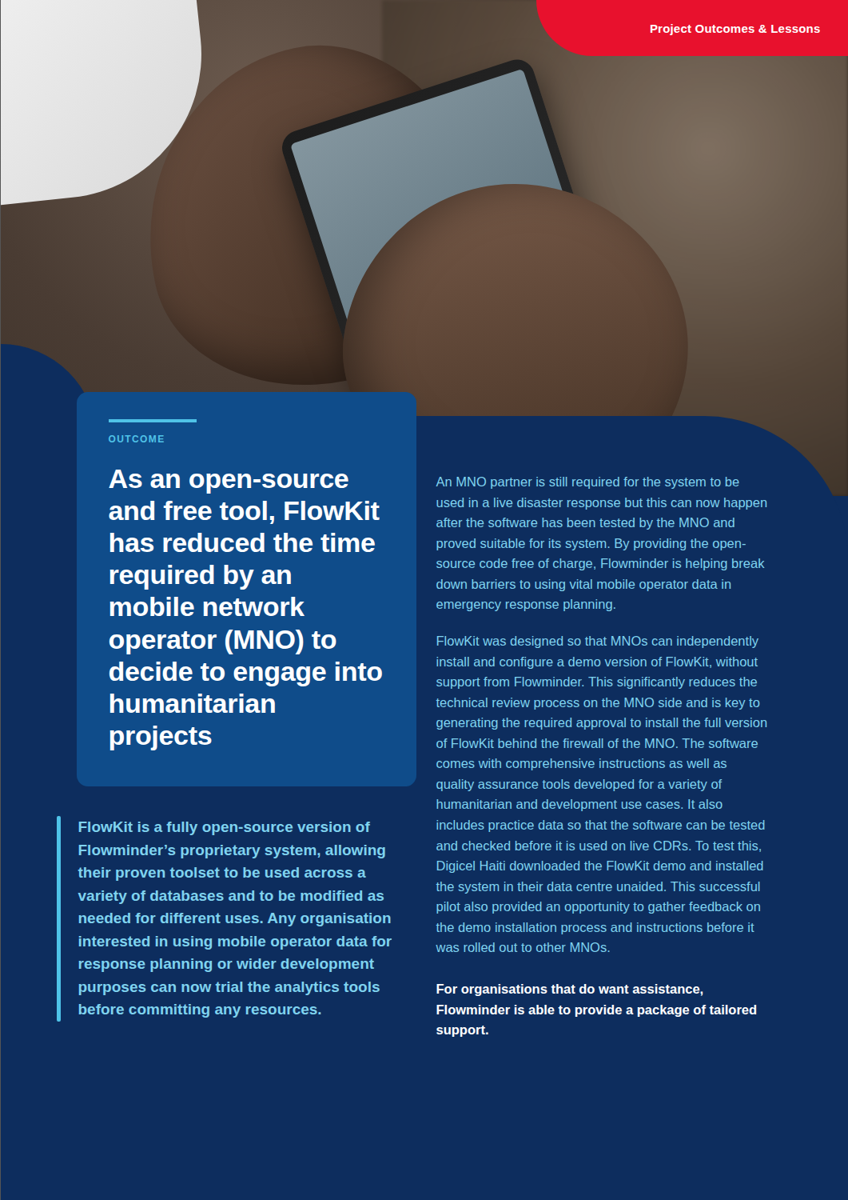Project Outcomes & Lessons
Outcome
As an open-source and free tool, FlowKit has reduced the time required by an mobile network operator (MNO) to decide to engage into humanitarian projects
An MNO partner is still required for the system to be used in a live disaster response but this can now happen after the software has been tested by the MNO and proved suitable for its system. By providing the open-source code free of charge, Flowminder is helping break down barriers to using vital mobile operator data in emergency response planning.
FlowKit was designed so that MNOs can independently install and configure a demo version of FlowKit, without support from Flowminder. This significantly reduces the technical review process on the MNO side and is key to generating the required approval to install the full version of FlowKit behind the firewall of the MNO. The software comes with comprehensive instructions as well as quality assurance tools developed for a variety of humanitarian and development use cases. It also includes practice data so that the software can be tested and checked before it is used on live CDRs. To test this, Digicel Haiti downloaded the FlowKit demo and installed the system in their data centre unaided. This successful pilot also provided an opportunity to gather feedback on the demo installation process and instructions before it was rolled out to other MNOs.
For organisations that do want assistance, Flowminder is able to provide a package of tailored support.
FlowKit is a fully open-source version of Flowminder’s proprietary system, allowing their proven toolset to be used across a variety of databases and to be modified as needed for different uses. Any organisation interested in using mobile operator data for response planning or wider development purposes can now trial the analytics tools before committing any resources.